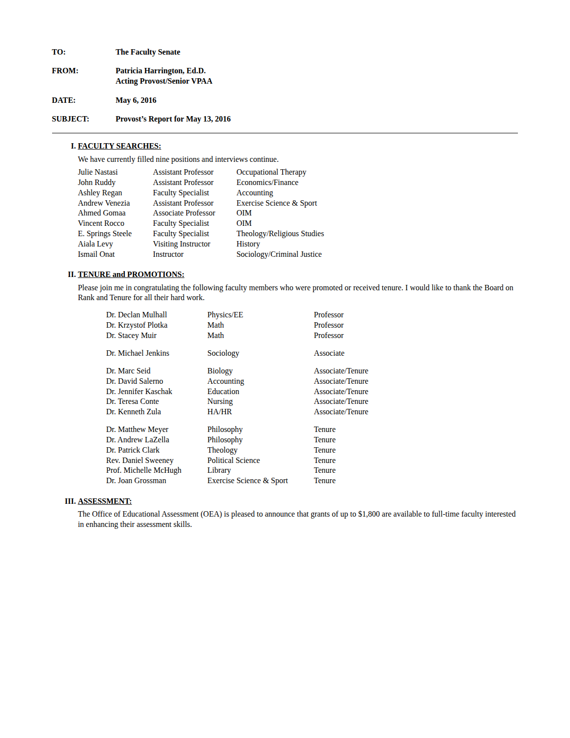TO:
The Faculty Senate
FROM:
Patricia Harrington, Ed.D.
Acting Provost/Senior VPAA
DATE:
May 6, 2016
SUBJECT:
Provost’s Report for May 13, 2016
FACULTY SEARCHES:
We have currently filled nine positions and interviews continue.
| Julie Nastasi | Assistant Professor | Occupational Therapy |
| John Ruddy | Assistant Professor | Economics/Finance |
| Ashley Regan | Faculty Specialist | Accounting |
| Andrew Venezia | Assistant Professor | Exercise Science & Sport |
| Ahmed Gomaa | Associate Professor | OIM |
| Vincent Rocco | Faculty Specialist | OIM |
| E. Springs Steele | Faculty Specialist | Theology/Religious Studies |
| Aiala Levy | Visiting Instructor | History |
| Ismail Onat | Instructor | Sociology/Criminal Justice |
TENURE and PROMOTIONS:
Please join me in congratulating the following faculty members who were promoted or received tenure. I would like to thank the Board on Rank and Tenure for all their hard work.
| Dr. Declan Mulhall | Physics/EE | Professor |
| Dr. Krzystof Plotka | Math | Professor |
| Dr. Stacey Muir | Math | Professor |
| Dr. Michael Jenkins | Sociology | Associate |
| Dr. Marc Seid | Biology | Associate/Tenure |
| Dr. David Salerno | Accounting | Associate/Tenure |
| Dr. Jennifer Kaschak | Education | Associate/Tenure |
| Dr. Teresa Conte | Nursing | Associate/Tenure |
| Dr. Kenneth Zula | HA/HR | Associate/Tenure |
| Dr. Matthew Meyer | Philosophy | Tenure |
| Dr. Andrew LaZella | Philosophy | Tenure |
| Dr. Patrick Clark | Theology | Tenure |
| Rev. Daniel Sweeney | Political Science | Tenure |
| Prof. Michelle McHugh | Library | Tenure |
| Dr. Joan Grossman | Exercise Science & Sport | Tenure |
ASSESSMENT:
The Office of Educational Assessment (OEA) is pleased to announce that grants of up to $1,800 are available to full-time faculty interested in enhancing their assessment skills.